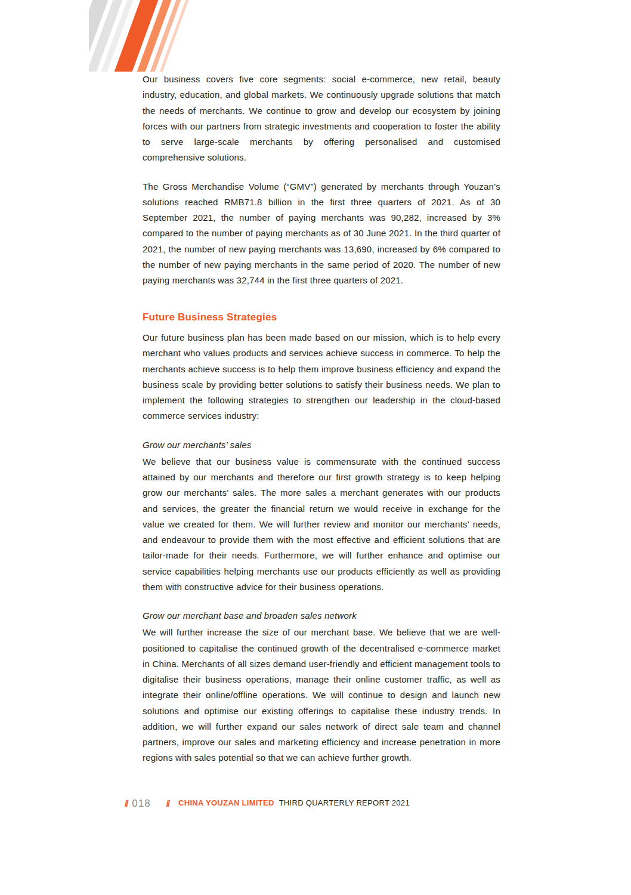Our business covers five core segments: social e-commerce, new retail, beauty industry, education, and global markets. We continuously upgrade solutions that match the needs of merchants. We continue to grow and develop our ecosystem by joining forces with our partners from strategic investments and cooperation to foster the ability to serve large-scale merchants by offering personalised and customised comprehensive solutions.
The Gross Merchandise Volume (“GMV”) generated by merchants through Youzan’s solutions reached RMB71.8 billion in the first three quarters of 2021. As of 30 September 2021, the number of paying merchants was 90,282, increased by 3% compared to the number of paying merchants as of 30 June 2021. In the third quarter of 2021, the number of new paying merchants was 13,690, increased by 6% compared to the number of new paying merchants in the same period of 2020. The number of new paying merchants was 32,744 in the first three quarters of 2021.
Future Business Strategies
Our future business plan has been made based on our mission, which is to help every merchant who values products and services achieve success in commerce. To help the merchants achieve success is to help them improve business efficiency and expand the business scale by providing better solutions to satisfy their business needs. We plan to implement the following strategies to strengthen our leadership in the cloud-based commerce services industry:
Grow our merchants’ sales
We believe that our business value is commensurate with the continued success attained by our merchants and therefore our first growth strategy is to keep helping grow our merchants’ sales. The more sales a merchant generates with our products and services, the greater the financial return we would receive in exchange for the value we created for them. We will further review and monitor our merchants’ needs, and endeavour to provide them with the most effective and efficient solutions that are tailor-made for their needs. Furthermore, we will further enhance and optimise our service capabilities helping merchants use our products efficiently as well as providing them with constructive advice for their business operations.
Grow our merchant base and broaden sales network
We will further increase the size of our merchant base. We believe that we are well-positioned to capitalise the continued growth of the decentralised e-commerce market in China. Merchants of all sizes demand user-friendly and efficient management tools to digitalise their business operations, manage their online customer traffic, as well as integrate their online/offline operations. We will continue to design and launch new solutions and optimise our existing offerings to capitalise these industry trends. In addition, we will further expand our sales network of direct sale team and channel partners, improve our sales and marketing efficiency and increase penetration in more regions with sales potential so that we can achieve further growth.
// 018 // CHINA YOUZAN LIMITED THIRD QUARTERLY REPORT 2021